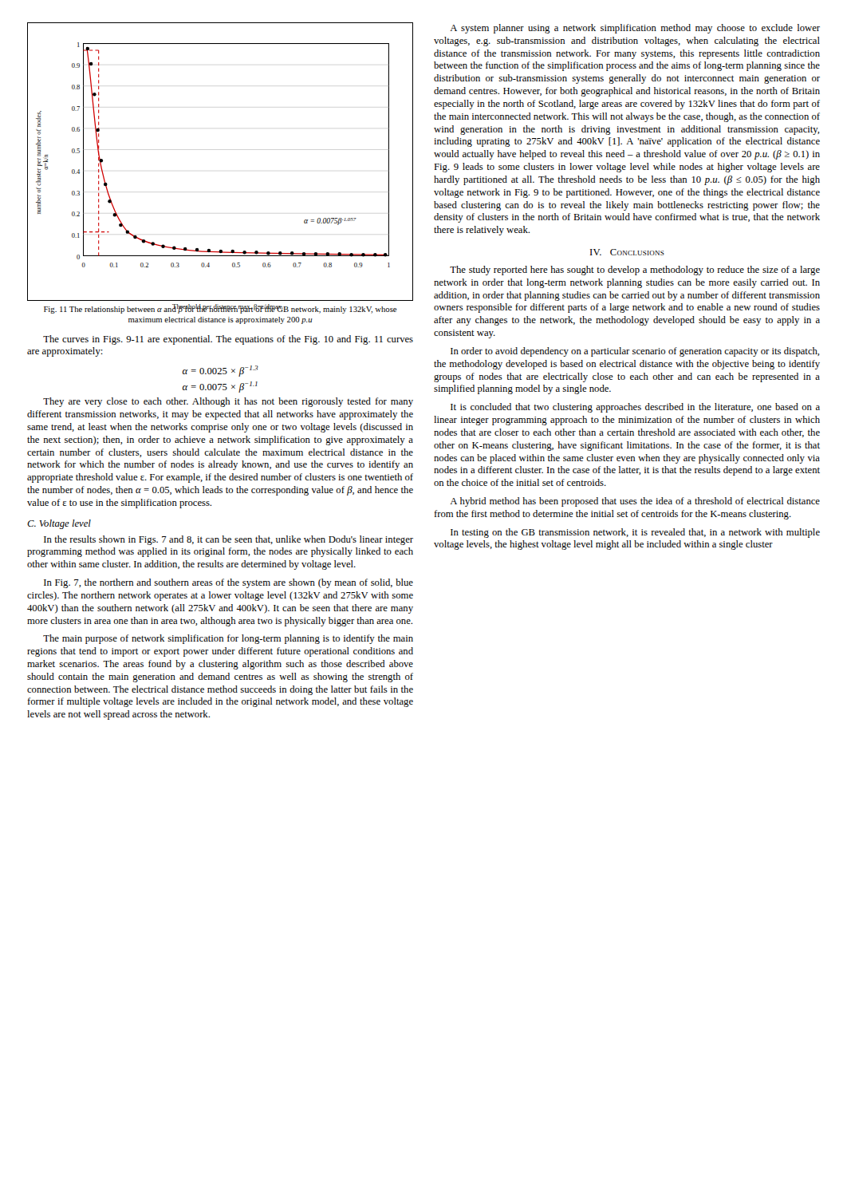number of cluster per number of nodes,
α=k/n
1 0.9 0.8 0.7 0.6 0.5 0.4 0.3 0.2 0.1 0 0 0.1 0.2 0.3 0.4 0.5 0.6 0.7 0.8 0.9 1 α = 0.0075β-1.057
Threshold per distance max, β=ε/dmax.
Fig. 11 The relationship between α and β for the northern part of the GB network, mainly 132kV, whose maximum electrical distance is approximately 200 p.u
The curves in Figs. 9-11 are exponential. The equations of the Fig. 10 and Fig. 11 curves are approximately:
α = 0.0025 × β−1.3
α = 0.0075 × β−1.1
They are very close to each other. Although it has not been rigorously tested for many different transmission networks, it may be expected that all networks have approximately the same trend, at least when the networks comprise only one or two voltage levels (discussed in the next section); then, in order to achieve a network simplification to give approximately a certain number of clusters, users should calculate the maximum electrical distance in the network for which the number of nodes is already known, and use the curves to identify an appropriate threshold value ε. For example, if the desired number of clusters is one twentieth of the number of nodes, then α = 0.05, which leads to the corresponding value of β, and hence the value of ε to use in the simplification process.
C. Voltage level
In the results shown in Figs. 7 and 8, it can be seen that, unlike when Dodu's linear integer programming method was applied in its original form, the nodes are physically linked to each other within same cluster. In addition, the results are determined by voltage level.
In Fig. 7, the northern and southern areas of the system are shown (by mean of solid, blue circles). The northern network operates at a lower voltage level (132kV and 275kV with some 400kV) than the southern network (all 275kV and 400kV). It can be seen that there are many more clusters in area one than in area two, although area two is physically bigger than area one.
The main purpose of network simplification for long-term planning is to identify the main regions that tend to import or export power under different future operational conditions and market scenarios. The areas found by a clustering algorithm such as those described above should contain the main generation and demand centres as well as showing the strength of connection between. The electrical distance method succeeds in doing the latter but fails in the former if multiple voltage levels are included in the original network model, and these voltage levels are not well spread across the network.
A system planner using a network simplification method may choose to exclude lower voltages, e.g. sub-transmission and distribution voltages, when calculating the electrical distance of the transmission network. For many systems, this represents little contradiction between the function of the simplification process and the aims of long-term planning since the distribution or sub-transmission systems generally do not interconnect main generation or demand centres. However, for both geographical and historical reasons, in the north of Britain especially in the north of Scotland, large areas are covered by 132kV lines that do form part of the main interconnected network. This will not always be the case, though, as the connection of wind generation in the north is driving investment in additional transmission capacity, including uprating to 275kV and 400kV [1]. A 'naïve' application of the electrical distance would actually have helped to reveal this need – a threshold value of over 20 p.u. (β ≥ 0.1) in Fig. 9 leads to some clusters in lower voltage level while nodes at higher voltage levels are hardly partitioned at all. The threshold needs to be less than 10 p.u. (β ≤ 0.05) for the high voltage network in Fig. 9 to be partitioned. However, one of the things the electrical distance based clustering can do is to reveal the likely main bottlenecks restricting power flow; the density of clusters in the north of Britain would have confirmed what is true, that the network there is relatively weak.
IV. Conclusions
The study reported here has sought to develop a methodology to reduce the size of a large network in order that long-term network planning studies can be more easily carried out. In addition, in order that planning studies can be carried out by a number of different transmission owners responsible for different parts of a large network and to enable a new round of studies after any changes to the network, the methodology developed should be easy to apply in a consistent way.
In order to avoid dependency on a particular scenario of generation capacity or its dispatch, the methodology developed is based on electrical distance with the objective being to identify groups of nodes that are electrically close to each other and can each be represented in a simplified planning model by a single node.
It is concluded that two clustering approaches described in the literature, one based on a linear integer programming approach to the minimization of the number of clusters in which nodes that are closer to each other than a certain threshold are associated with each other, the other on K-means clustering, have significant limitations. In the case of the former, it is that nodes can be placed within the same cluster even when they are physically connected only via nodes in a different cluster. In the case of the latter, it is that the results depend to a large extent on the choice of the initial set of centroids.
A hybrid method has been proposed that uses the idea of a threshold of electrical distance from the first method to determine the initial set of centroids for the K-means clustering.
In testing on the GB transmission network, it is revealed that, in a network with multiple voltage levels, the highest voltage level might all be included within a single cluster